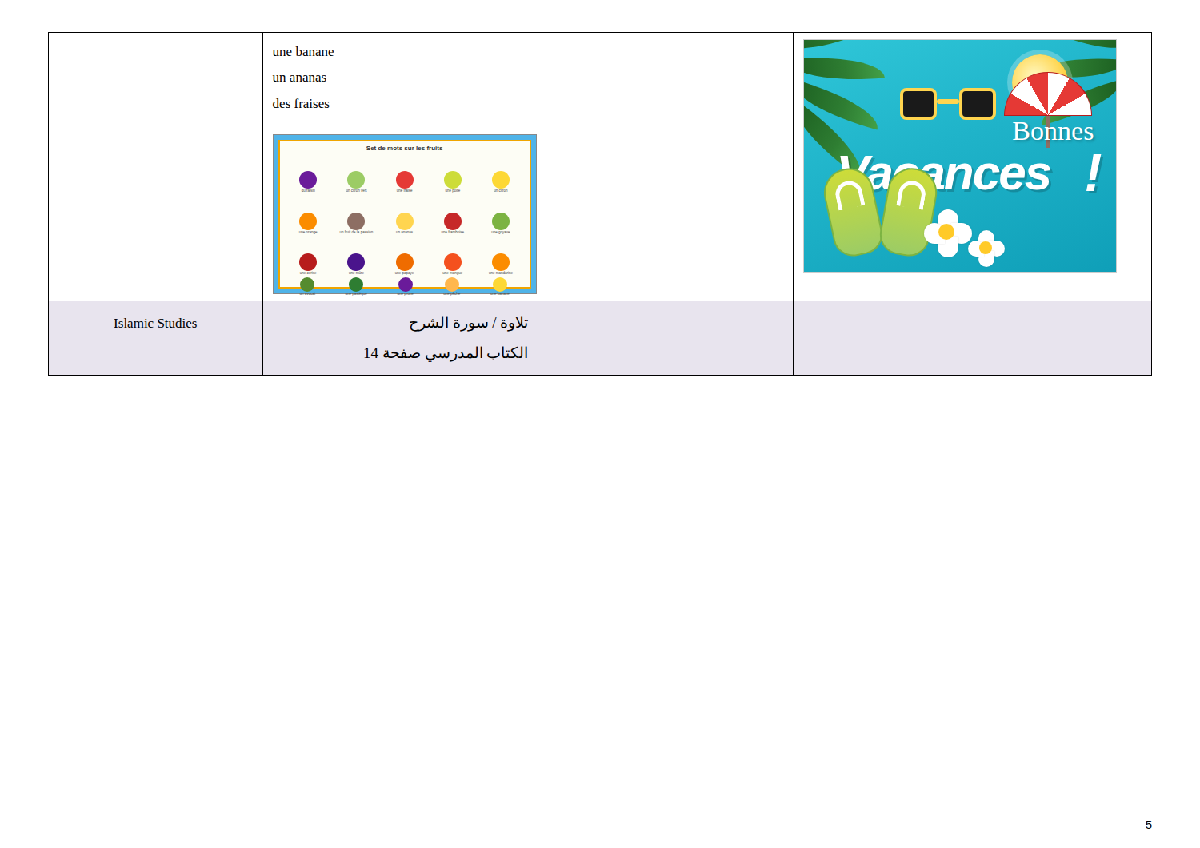| | une banane un ananas des fraises Set de mots sur les fruits du raisin un citron vert une fraise une poire un citron une orange un fruit de la passion un ananas une framboise une goyave une cerise une mûre une papaye une mangue une mandarine un avocat une pastèque une prune une pêche une banane | | Bonnes Vacances ! |
| Islamic Studies | تلاوة / سورة الشرح الكتاب المدرسي صفحة 14 | | |
5